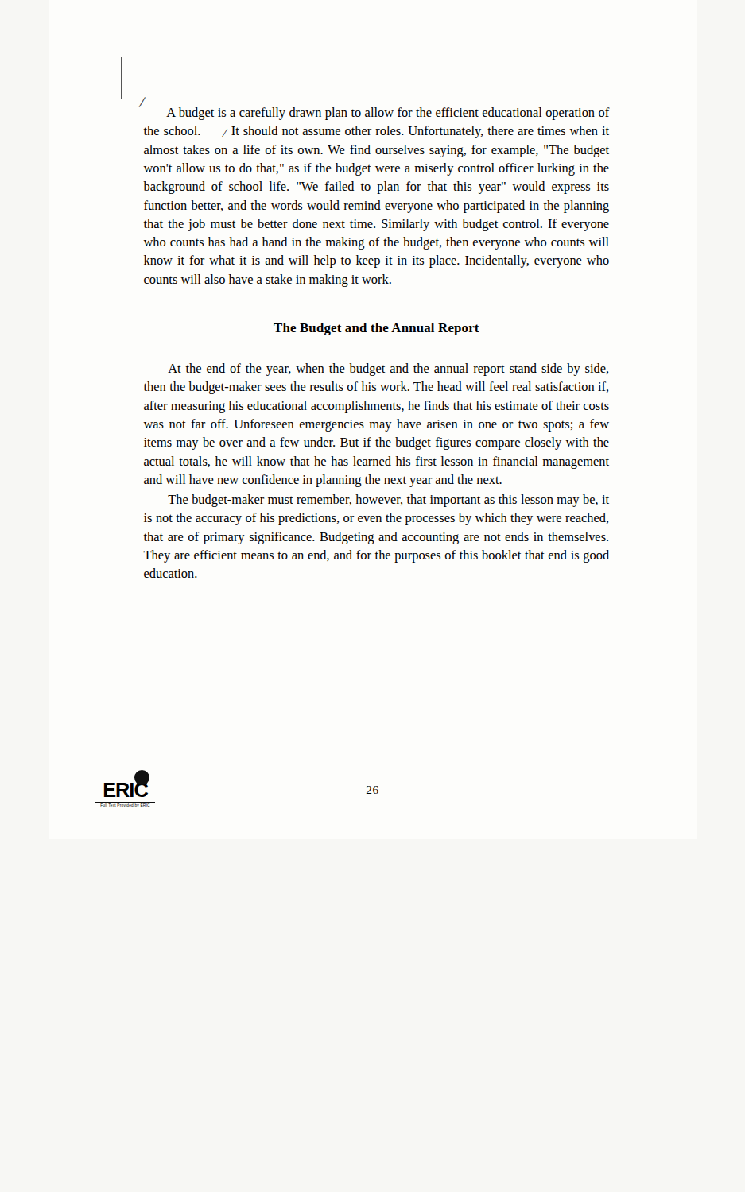/
A budget is a carefully drawn plan to allow for the efficient educational operation of the school./ It should not assume other roles. Unfortunately, there are times when it almost takes on a life of its own. We find ourselves saying, for example, "The budget won't allow us to do that," as if the budget were a miserly control officer lurking in the background of school life. "We failed to plan for that this year" would express its function better, and the words would remind everyone who participated in the planning that the job must be better done next time. Similarly with budget control. If everyone who counts has had a hand in the making of the budget, then everyone who counts will know it for what it is and will help to keep it in its place. Incidentally, everyone who counts will also have a stake in making it work.
The Budget and the Annual Report
At the end of the year, when the budget and the annual report stand side by side, then the budget-maker sees the results of his work. The head will feel real satisfaction if, after measuring his educational accomplishments, he finds that his estimate of their costs was not far off. Unforeseen emergencies may have arisen in one or two spots; a few items may be over and a few under. But if the budget figures compare closely with the actual totals, he will know that he has learned his first lesson in financial management and will have new confidence in planning the next year and the next.
The budget-maker must remember, however, that important as this lesson may be, it is not the accuracy of his predictions, or even the processes by which they were reached, that are of primary significance. Budgeting and accounting are not ends in themselves. They are efficient means to an end, and for the purposes of this booklet that end is good education.
26
ERIC
Full Text Provided by ERIC